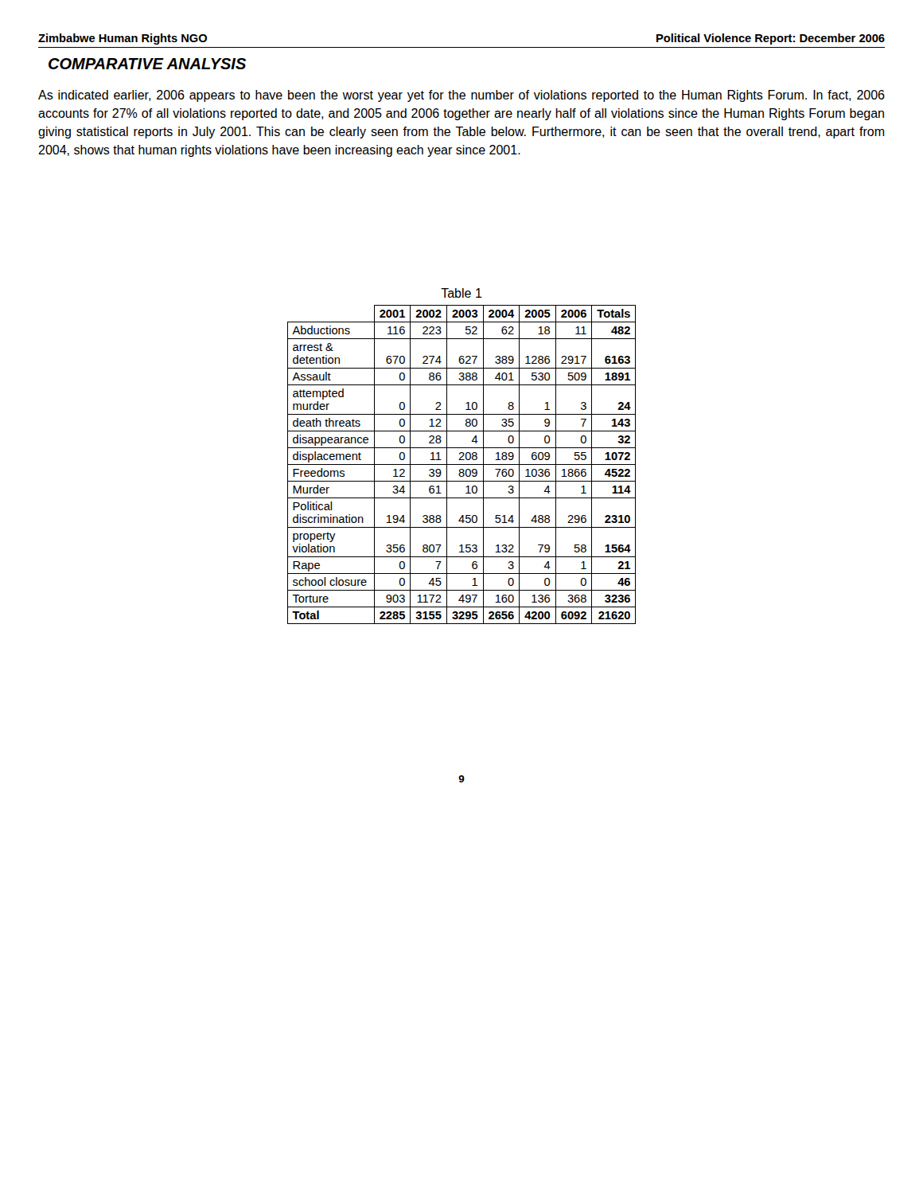Zimbabwe Human Rights NGO Political Violence Report: December 2006
COMPARATIVE ANALYSIS
As indicated earlier, 2006 appears to have been the worst year yet for the number of violations reported to the Human Rights Forum. In fact, 2006 accounts for 27% of all violations reported to date, and 2005 and 2006 together are nearly half of all violations since the Human Rights Forum began giving statistical reports in July 2001. This can be clearly seen from the Table below. Furthermore, it can be seen that the overall trend, apart from 2004, shows that human rights violations have been increasing each year since 2001.
Table 1
| | 2001 | 2002 | 2003 | 2004 | 2005 | 2006 | Totals |
| --- | --- | --- | --- | --- | --- | --- | --- |
| Abductions | 116 | 223 | 52 | 62 | 18 | 11 | 482 |
| arrest & detention | 670 | 274 | 627 | 389 | 1286 | 2917 | 6163 |
| Assault | 0 | 86 | 388 | 401 | 530 | 509 | 1891 |
| attempted murder | 0 | 2 | 10 | 8 | 1 | 3 | 24 |
| death threats | 0 | 12 | 80 | 35 | 9 | 7 | 143 |
| disappearance | 0 | 28 | 4 | 0 | 0 | 0 | 32 |
| displacement | 0 | 11 | 208 | 189 | 609 | 55 | 1072 |
| Freedoms | 12 | 39 | 809 | 760 | 1036 | 1866 | 4522 |
| Murder | 34 | 61 | 10 | 3 | 4 | 1 | 114 |
| Political discrimination | 194 | 388 | 450 | 514 | 488 | 296 | 2310 |
| property violation | 356 | 807 | 153 | 132 | 79 | 58 | 1564 |
| Rape | 0 | 7 | 6 | 3 | 4 | 1 | 21 |
| school closure | 0 | 45 | 1 | 0 | 0 | 0 | 46 |
| Torture | 903 | 1172 | 497 | 160 | 136 | 368 | 3236 |
| Total | 2285 | 3155 | 3295 | 2656 | 4200 | 6092 | 21620 |
9